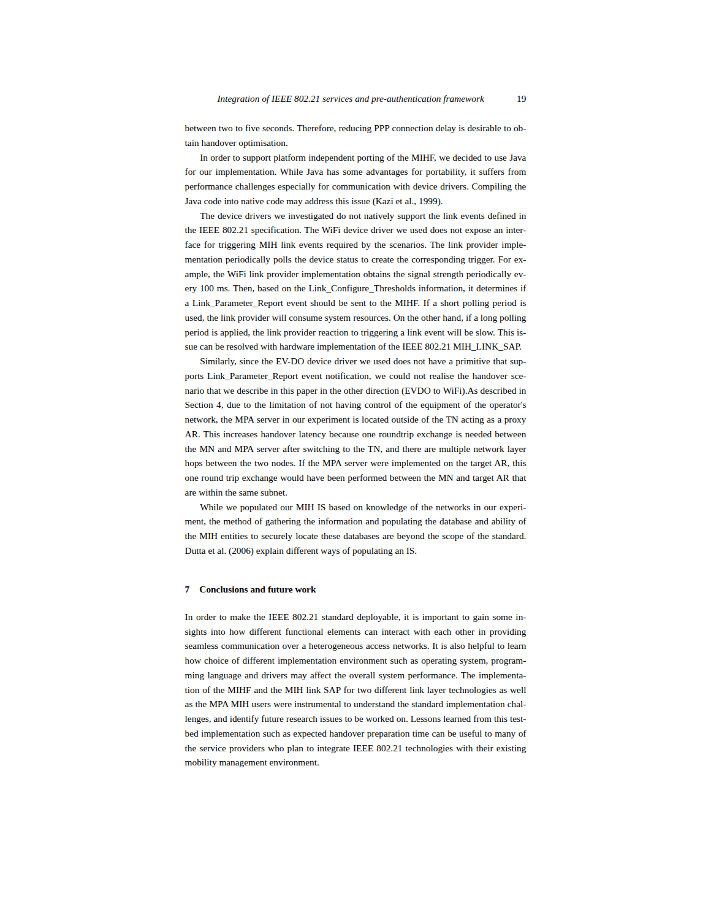Integration of IEEE 802.21 services and pre-authentication framework19
between two to five seconds. Therefore, reducing PPP connection delay is desirable to obtain handover optimisation.
In order to support platform independent porting of the MIHF, we decided to use Java for our implementation. While Java has some advantages for portability, it suffers from performance challenges especially for communication with device drivers. Compiling the Java code into native code may address this issue (Kazi et al., 1999).
The device drivers we investigated do not natively support the link events defined in the IEEE 802.21 specification. The WiFi device driver we used does not expose an interface for triggering MIH link events required by the scenarios. The link provider implementation periodically polls the device status to create the corresponding trigger. For example, the WiFi link provider implementation obtains the signal strength periodically every 100 ms. Then, based on the Link_Configure_Thresholds information, it determines if a Link_Parameter_Report event should be sent to the MIHF. If a short polling period is used, the link provider will consume system resources. On the other hand, if a long polling period is applied, the link provider reaction to triggering a link event will be slow. This issue can be resolved with hardware implementation of the IEEE 802.21 MIH_LINK_SAP.
Similarly, since the EV-DO device driver we used does not have a primitive that supports Link_Parameter_Report event notification, we could not realise the handover scenario that we describe in this paper in the other direction (EVDO to WiFi).As described in Section 4, due to the limitation of not having control of the equipment of the operator's network, the MPA server in our experiment is located outside of the TN acting as a proxy AR. This increases handover latency because one roundtrip exchange is needed between the MN and MPA server after switching to the TN, and there are multiple network layer hops between the two nodes. If the MPA server were implemented on the target AR, this one round trip exchange would have been performed between the MN and target AR that are within the same subnet.
While we populated our MIH IS based on knowledge of the networks in our experiment, the method of gathering the information and populating the database and ability of the MIH entities to securely locate these databases are beyond the scope of the standard. Dutta et al. (2006) explain different ways of populating an IS.
7 Conclusions and future work
In order to make the IEEE 802.21 standard deployable, it is important to gain some insights into how different functional elements can interact with each other in providing seamless communication over a heterogeneous access networks. It is also helpful to learn how choice of different implementation environment such as operating system, programming language and drivers may affect the overall system performance. The implementation of the MIHF and the MIH link SAP for two different link layer technologies as well as the MPA MIH users were instrumental to understand the standard implementation challenges, and identify future research issues to be worked on. Lessons learned from this testbed implementation such as expected handover preparation time can be useful to many of the service providers who plan to integrate IEEE 802.21 technologies with their existing mobility management environment.